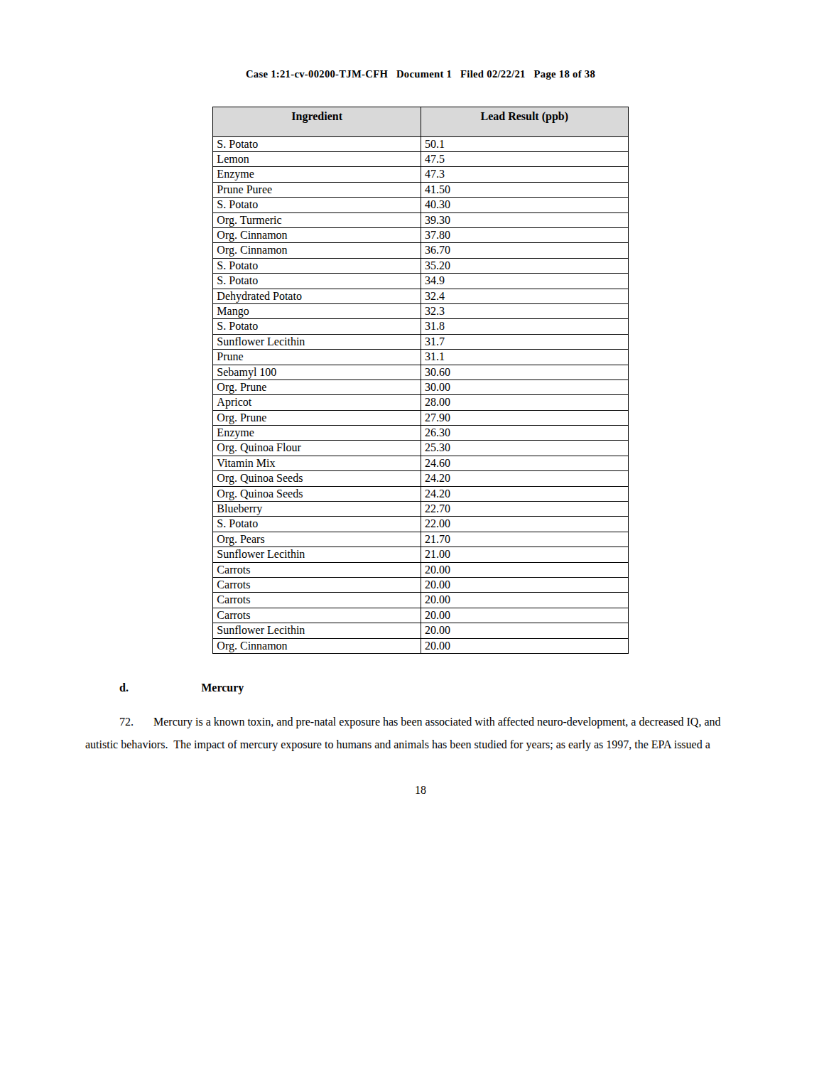Case 1:21-cv-00200-TJM-CFH Document 1 Filed 02/22/21 Page 18 of 38
| Ingredient | Lead Result (ppb) |
| --- | --- |
| S. Potato | 50.1 |
| Lemon | 47.5 |
| Enzyme | 47.3 |
| Prune Puree | 41.50 |
| S. Potato | 40.30 |
| Org. Turmeric | 39.30 |
| Org. Cinnamon | 37.80 |
| Org. Cinnamon | 36.70 |
| S. Potato | 35.20 |
| S. Potato | 34.9 |
| Dehydrated Potato | 32.4 |
| Mango | 32.3 |
| S. Potato | 31.8 |
| Sunflower Lecithin | 31.7 |
| Prune | 31.1 |
| Sebamyl 100 | 30.60 |
| Org. Prune | 30.00 |
| Apricot | 28.00 |
| Org. Prune | 27.90 |
| Enzyme | 26.30 |
| Org. Quinoa Flour | 25.30 |
| Vitamin Mix | 24.60 |
| Org. Quinoa Seeds | 24.20 |
| Org. Quinoa Seeds | 24.20 |
| Blueberry | 22.70 |
| S. Potato | 22.00 |
| Org. Pears | 21.70 |
| Sunflower Lecithin | 21.00 |
| Carrots | 20.00 |
| Carrots | 20.00 |
| Carrots | 20.00 |
| Carrots | 20.00 |
| Sunflower Lecithin | 20.00 |
| Org. Cinnamon | 20.00 |
d. Mercury
72. Mercury is a known toxin, and pre-natal exposure has been associated with affected neuro-development, a decreased IQ, and autistic behaviors. The impact of mercury exposure to humans and animals has been studied for years; as early as 1997, the EPA issued a
18